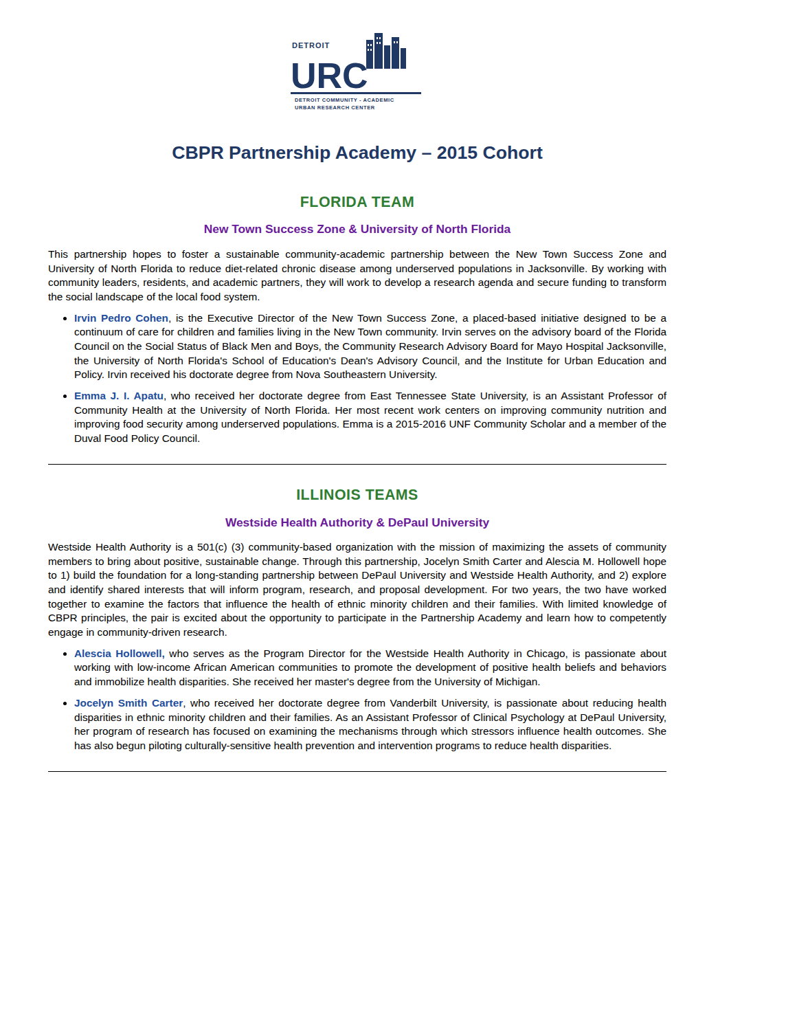DETROIT URC DETROIT COMMUNITY - ACADEMIC URBAN RESEARCH CENTER
CBPR Partnership Academy – 2015 Cohort
FLORIDA TEAM
New Town Success Zone & University of North Florida
This partnership hopes to foster a sustainable community-academic partnership between the New Town Success Zone and University of North Florida to reduce diet-related chronic disease among underserved populations in Jacksonville. By working with community leaders, residents, and academic partners, they will work to develop a research agenda and secure funding to transform the social landscape of the local food system.
Irvin Pedro Cohen, is the Executive Director of the New Town Success Zone, a placed-based initiative designed to be a continuum of care for children and families living in the New Town community. Irvin serves on the advisory board of the Florida Council on the Social Status of Black Men and Boys, the Community Research Advisory Board for Mayo Hospital Jacksonville, the University of North Florida's School of Education's Dean's Advisory Council, and the Institute for Urban Education and Policy. Irvin received his doctorate degree from Nova Southeastern University.
Emma J. I. Apatu, who received her doctorate degree from East Tennessee State University, is an Assistant Professor of Community Health at the University of North Florida. Her most recent work centers on improving community nutrition and improving food security among underserved populations. Emma is a 2015-2016 UNF Community Scholar and a member of the Duval Food Policy Council.
ILLINOIS TEAMS
Westside Health Authority & DePaul University
Westside Health Authority is a 501(c) (3) community-based organization with the mission of maximizing the assets of community members to bring about positive, sustainable change. Through this partnership, Jocelyn Smith Carter and Alescia M. Hollowell hope to 1) build the foundation for a long-standing partnership between DePaul University and Westside Health Authority, and 2) explore and identify shared interests that will inform program, research, and proposal development. For two years, the two have worked together to examine the factors that influence the health of ethnic minority children and their families. With limited knowledge of CBPR principles, the pair is excited about the opportunity to participate in the Partnership Academy and learn how to competently engage in community-driven research.
Alescia Hollowell, who serves as the Program Director for the Westside Health Authority in Chicago, is passionate about working with low-income African American communities to promote the development of positive health beliefs and behaviors and immobilize health disparities. She received her master's degree from the University of Michigan.
Jocelyn Smith Carter, who received her doctorate degree from Vanderbilt University, is passionate about reducing health disparities in ethnic minority children and their families. As an Assistant Professor of Clinical Psychology at DePaul University, her program of research has focused on examining the mechanisms through which stressors influence health outcomes. She has also begun piloting culturally-sensitive health prevention and intervention programs to reduce health disparities.